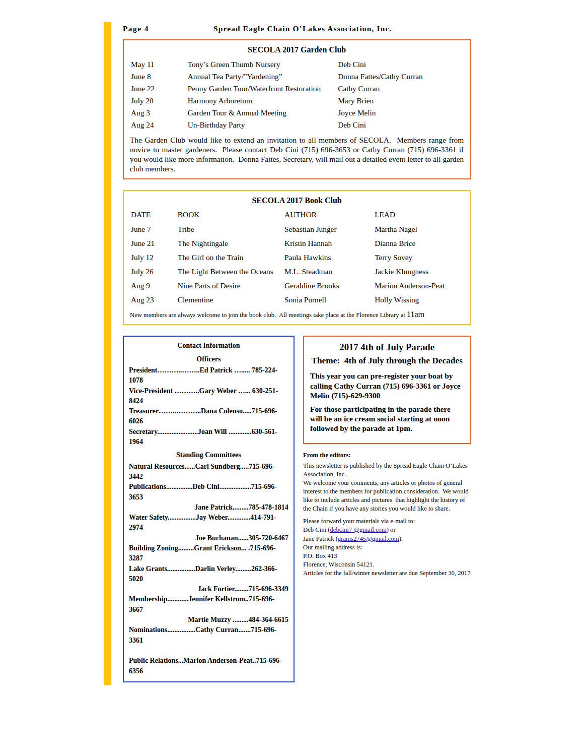Page 4
Spread Eagle Chain O’Lakes Association, Inc.
SECOLA 2017 Garden Club
| May 11 | Tony’s Green Thumb Nursery | Deb Cini |
| June 8 | Annual Tea Party/”Yardening” | Donna Fattes/Cathy Curran |
| June 22 | Peony Garden Tour/Waterfront Restoration | Cathy Curran |
| July 20 | Harmony Arboretum | Mary Brien |
| Aug 3 | Garden Tour & Annual Meeting | Joyce Melin |
| Aug 24 | Un-Birthday Party | Deb Cini |
The Garden Club would like to extend an invitation to all members of SECOLA. Members range from novice to master gardeners. Please contact Deb Cini (715) 696-3653 or Cathy Curran (715) 696-3361 if you would like more information. Donna Fattes, Secretary, will mail out a detailed event letter to all garden club members.
SECOLA 2017 Book Club
| DATE | BOOK | AUTHOR | LEAD |
| --- | --- | --- | --- |
| June 7 | Tribe | Sebastian Junger | Martha Nagel |
| June 21 | The Nightingale | Kristin Hannah | Dianna Brice |
| July 12 | The Girl on the Train | Paula Hawkins | Terry Sovey |
| July 26 | The Light Between the Oceans | M.L. Steadman | Jackie Klungness |
| Aug 9 | Nine Parts of Desire | Geraldine Brooks | Marion Anderson-Peat |
| Aug 23 | Clementine | Sonia Purnell | Holly Wissing |
New members are always welcome to join the book club. All meetings take place at the Florence Library at 11am
Contact Information
Officers
President………..……..Ed Patrick …..... 785-224-1078
Vice-President ………..Gary Weber …... 630-251-8424
Treasurer……..………..Dana Colenso.....715-696-6026
Secretary.......................Joan Will .............630-561-1964
Standing Committees
Natural Resources......Carl Sundberg.....715-696-3442
Publications...............Deb Cini..................715-696-3653
Jane Patrick.........785-478-1814
Water Safety................Jay Weber.............414-791-2974
Joe Buchanan......305-720-6467
Building Zoning.........Grant Erickson... .715-696-3287
Lake Grants................Darlin Verley.........262-366-5020
Jack Fortier........715-696-3349
Membership............Jennifer Kellstrom..715-696-3667
Martie Muzzy .........484-364-6615
Nominations................Cathy Curran.......715-696-3361
Public Relations...Marion Anderson-Peat..715-696-6356
2017 4th of July Parade
Theme: 4th of July through the Decades
This year you can pre-register your boat by calling Cathy Curran (715) 696-3361 or Joyce Melin (715)-629-9300
For those participating in the parade there will be an ice cream social starting at noon followed by the parade at 1pm.
From the editors:
This newsletter is published by the Spread Eagle Chain O’Lakes Association, Inc..
We welcome your comments, any articles or photos of general interest to the members for publication consideration. We would like to include articles and pictures that highlight the history of the Chain if you have any stories you would like to share.
Please forward your materials via e-mail to:
Deb Cini (debcini7 @gmail.com) or
Jane Patrick (grams2745@gmail.com).
Our mailing address is:
P.O. Box 413
Florence, Wisconsin 54121.
Articles for the fall/winter newsletter are due September 30, 2017